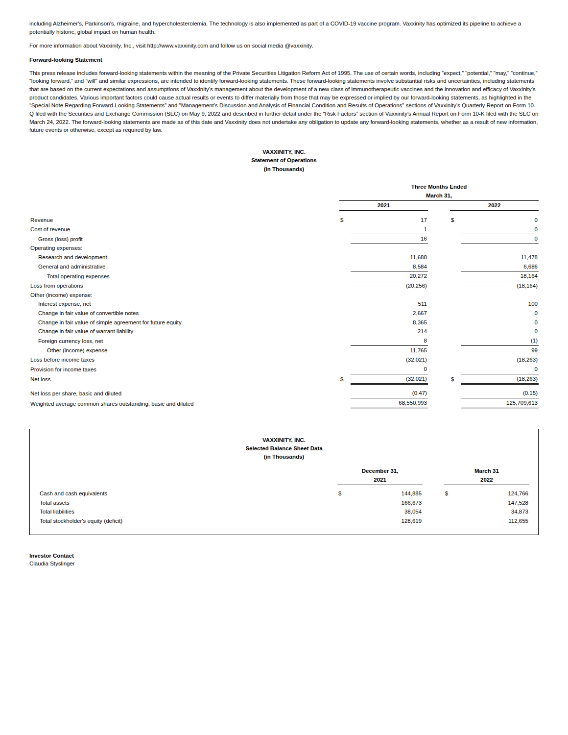including Alzheimer's, Parkinson's, migraine, and hypercholesterolemia. The technology is also implemented as part of a COVID-19 vaccine program. Vaxxinity has optimized its pipeline to achieve a potentially historic, global impact on human health.
For more information about Vaxxinity, Inc., visit http://www.vaxxinity.com and follow us on social media @vaxxinity.
Forward-looking Statement
This press release includes forward-looking statements within the meaning of the Private Securities Litigation Reform Act of 1995. The use of certain words, including “expect,” “potential,” "may," “continue,” “looking forward,” and "will" and similar expressions, are intended to identify forward-looking statements. These forward-looking statements involve substantial risks and uncertainties, including statements that are based on the current expectations and assumptions of Vaxxinity’s management about the development of a new class of immunotherapeutic vaccines and the innovation and efficacy of Vaxxinity's product candidates. Various important factors could cause actual results or events to differ materially from those that may be expressed or implied by our forward-looking statements, as highlighted in the “Special Note Regarding Forward-Looking Statements” and "Management’s Discussion and Analysis of Financial Condition and Results of Operations” sections of Vaxxinity’s Quarterly Report on Form 10-Q filed with the Securities and Exchange Commission (SEC) on May 9, 2022 and described in further detail under the “Risk Factors” section of Vaxxinity's Annual Report on Form 10-K filed with the SEC on March 24, 2022. The forward-looking statements are made as of this date and Vaxxinity does not undertake any obligation to update any forward-looking statements, whether as a result of new information, future events or otherwise, except as required by law.
VAXXINITY, INC.
Statement of Operations
(in Thousands)
| | | Three Months Ended |
| | | March 31, |
| | | 2021 | | 2022 |
| Revenue | | $ | 17 | | $ | 0 |
| Cost of revenue | | | 1 | | | 0 |
| Gross (loss) profit | | | 16 | | | 0 |
| Operating expenses: | | | | | | |
| Research and development | | | 11,688 | | | 11,478 |
| General and administrative | | | 8,584 | | | 6,686 |
| Total operating expenses | | | 20,272 | | | 18,164 |
| Loss from operations | | | (20,256) | | | (18,164) |
| Other (income) expense: | | | | | | |
| Interest expense, net | | | 511 | | | 100 |
| Change in fair value of convertible notes | | | 2,667 | | | 0 |
| Change in fair value of simple agreement for future equity | | | 8,365 | | | 0 |
| Change in fair value of warrant liability | | | 214 | | | 0 |
| Foreign currency loss, net | | | 8 | | | (1) |
| Other (income) expense | | | 11,765 | | | 99 |
| Loss before income taxes | | | (32,021) | | | (18,263) |
| Provision for income taxes | | | 0 | | | 0 |
| Net loss | | $ | (32,021) | | $ | (18,263) |
| Net loss per share, basic and diluted | | | (0.47) | | | (0.15) |
| Weighted average common shares outstanding, basic and diluted | | | 68,550,993 | | | 125,709,613 |
VAXXINITY, INC.
Selected Balance Sheet Data
(in Thousands)
| | | December 31, | | March 31 |
| | | 2021 | | 2022 |
| Cash and cash equivalents | | $ | 144,885 | | $ | 124,766 |
| Total assets | | | 166,673 | | | 147,528 |
| Total liabilities | | | 38,054 | | | 34,873 |
| Total stockholder's equity (deficit) | | | 128,619 | | | 112,655 |
Investor Contact Claudia Styslinger